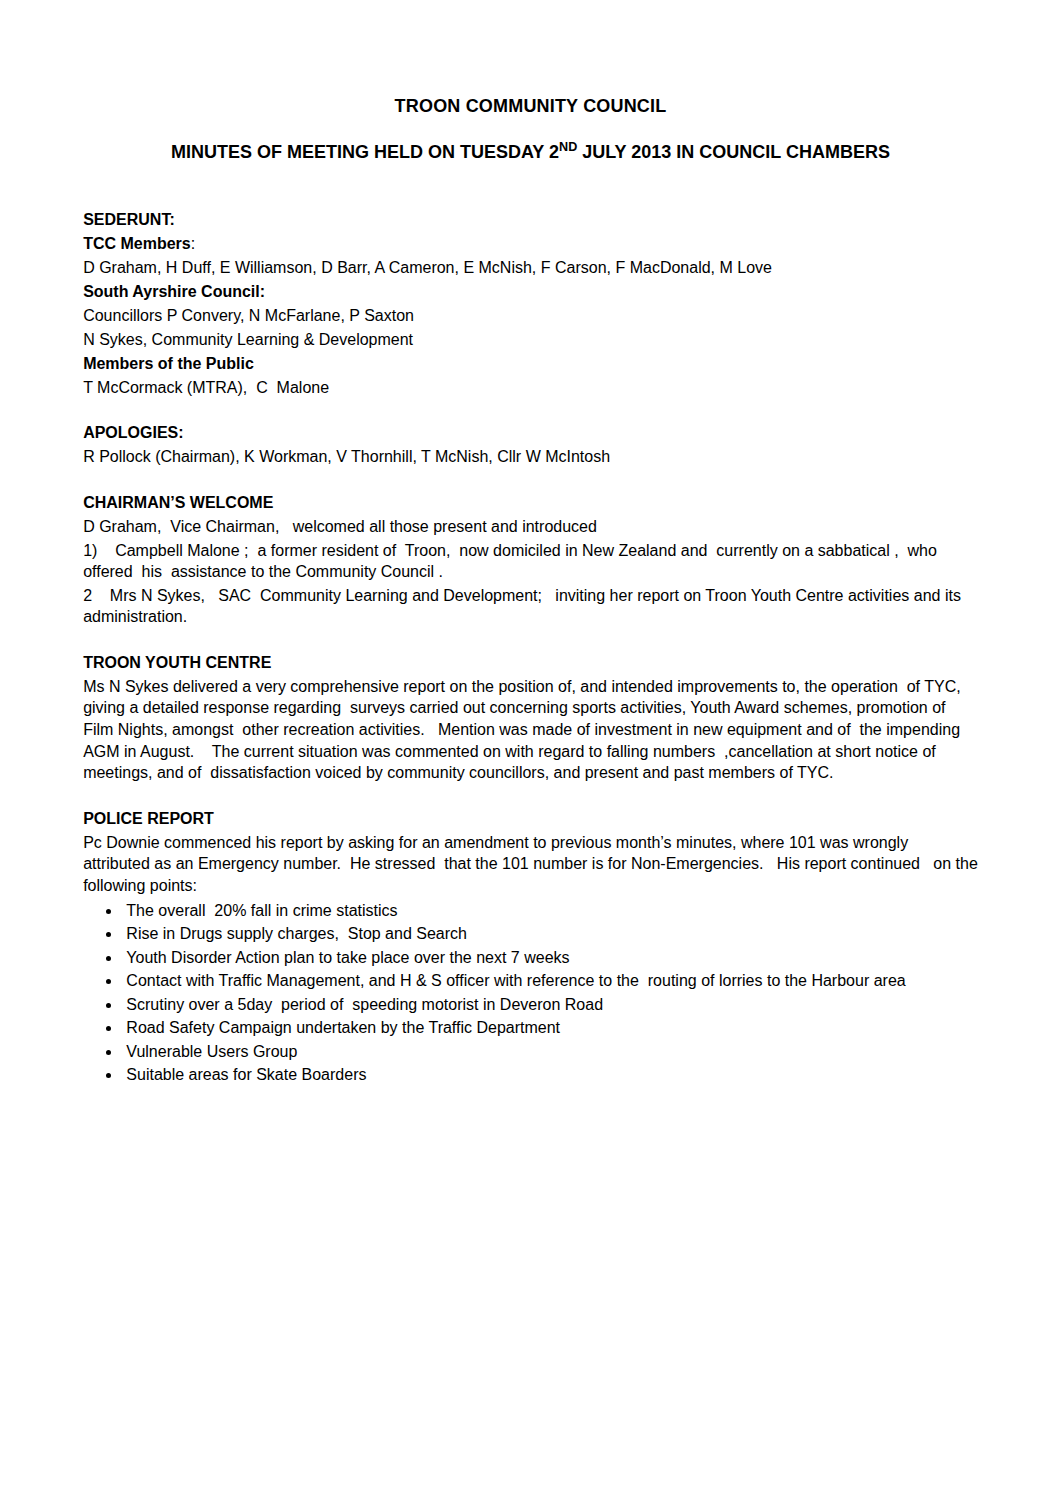TROON COMMUNITY COUNCIL
MINUTES OF MEETING HELD ON TUESDAY 2ND JULY 2013 IN COUNCIL CHAMBERS
Sederunt:
TCC Members:
D Graham, H Duff, E Williamson, D Barr, A Cameron, E McNish, F Carson, F MacDonald, M Love
South Ayrshire Council:
Councillors P Convery, N McFarlane, P Saxton
N Sykes, Community Learning & Development
Members of the Public
T McCormack (MTRA), C Malone
Apologies:
R Pollock (Chairman), K Workman, V Thornhill, T McNish, Cllr W McIntosh
Chairman’s Welcome
D Graham, Vice Chairman, welcomed all those present and introduced
1) Campbell Malone ; a former resident of Troon, now domiciled in New Zealand and currently on a sabbatical , who offered his assistance to the Community Council .
2 Mrs N Sykes, SAC Community Learning and Development; inviting her report on Troon Youth Centre activities and its administration.
Troon Youth Centre
Ms N Sykes delivered a very comprehensive report on the position of, and intended improvements to, the operation of TYC, giving a detailed response regarding surveys carried out concerning sports activities, Youth Award schemes, promotion of Film Nights, amongst other recreation activities. Mention was made of investment in new equipment and of the impending AGM in August. The current situation was commented on with regard to falling numbers ,cancellation at short notice of meetings, and of dissatisfaction voiced by community councillors, and present and past members of TYC.
Police Report
Pc Downie commenced his report by asking for an amendment to previous month’s minutes, where 101 was wrongly attributed as an Emergency number. He stressed that the 101 number is for Non-Emergencies. His report continued on the following points:
The overall 20% fall in crime statistics
Rise in Drugs supply charges, Stop and Search
Youth Disorder Action plan to take place over the next 7 weeks
Contact with Traffic Management, and H & S officer with reference to the routing of lorries to the Harbour area
Scrutiny over a 5day period of speeding motorist in Deveron Road
Road Safety Campaign undertaken by the Traffic Department
Vulnerable Users Group
Suitable areas for Skate Boarders